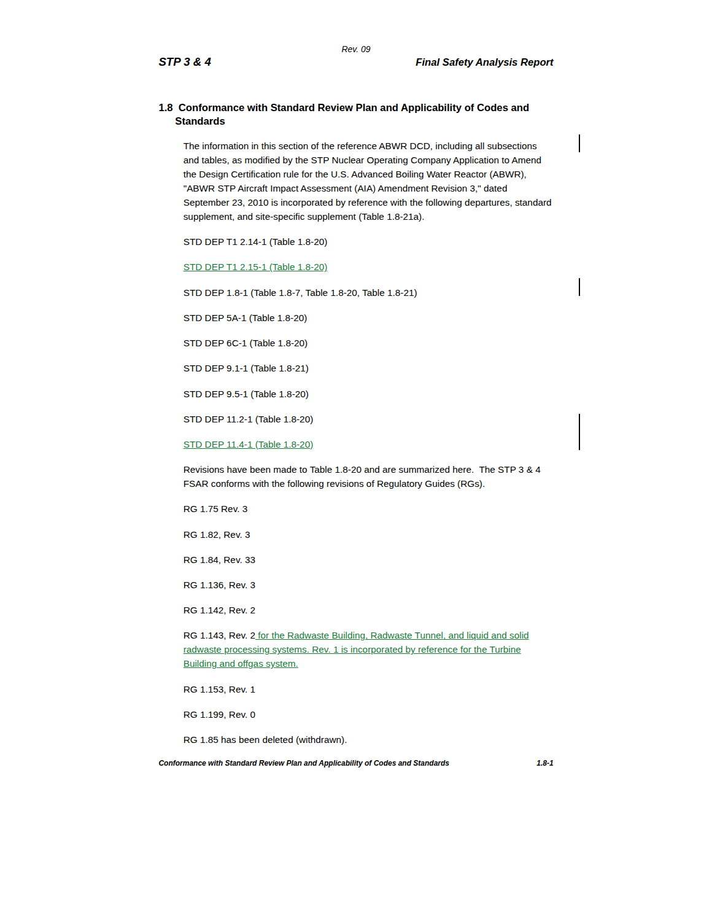Rev. 09
STP 3 & 4
Final Safety Analysis Report
1.8 Conformance with Standard Review Plan and Applicability of Codes and Standards
The information in this section of the reference ABWR DCD, including all subsections and tables, as modified by the STP Nuclear Operating Company Application to Amend the Design Certification rule for the U.S. Advanced Boiling Water Reactor (ABWR), "ABWR STP Aircraft Impact Assessment (AIA) Amendment Revision 3," dated September 23, 2010 is incorporated by reference with the following departures, standard supplement, and site-specific supplement (Table 1.8-21a).
STD DEP T1 2.14-1 (Table 1.8-20)
STD DEP T1 2.15-1 (Table 1.8-20)
STD DEP 1.8-1 (Table 1.8-7, Table 1.8-20, Table 1.8-21)
STD DEP 5A-1 (Table 1.8-20)
STD DEP 6C-1 (Table 1.8-20)
STD DEP 9.1-1 (Table 1.8-21)
STD DEP 9.5-1 (Table 1.8-20)
STD DEP 11.2-1 (Table 1.8-20)
STD DEP 11.4-1 (Table 1.8-20)
Revisions have been made to Table 1.8-20 and are summarized here. The STP 3 & 4 FSAR conforms with the following revisions of Regulatory Guides (RGs).
RG 1.75 Rev. 3
RG 1.82, Rev. 3
RG 1.84, Rev. 33
RG 1.136, Rev. 3
RG 1.142, Rev. 2
RG 1.143, Rev. 2 for the Radwaste Building, Radwaste Tunnel, and liquid and solid radwaste processing systems. Rev. 1 is incorporated by reference for the Turbine Building and offgas system.
RG 1.153, Rev. 1
RG 1.199, Rev. 0
RG 1.85 has been deleted (withdrawn).
Conformance with Standard Review Plan and Applicability of Codes and Standards
1.8-1